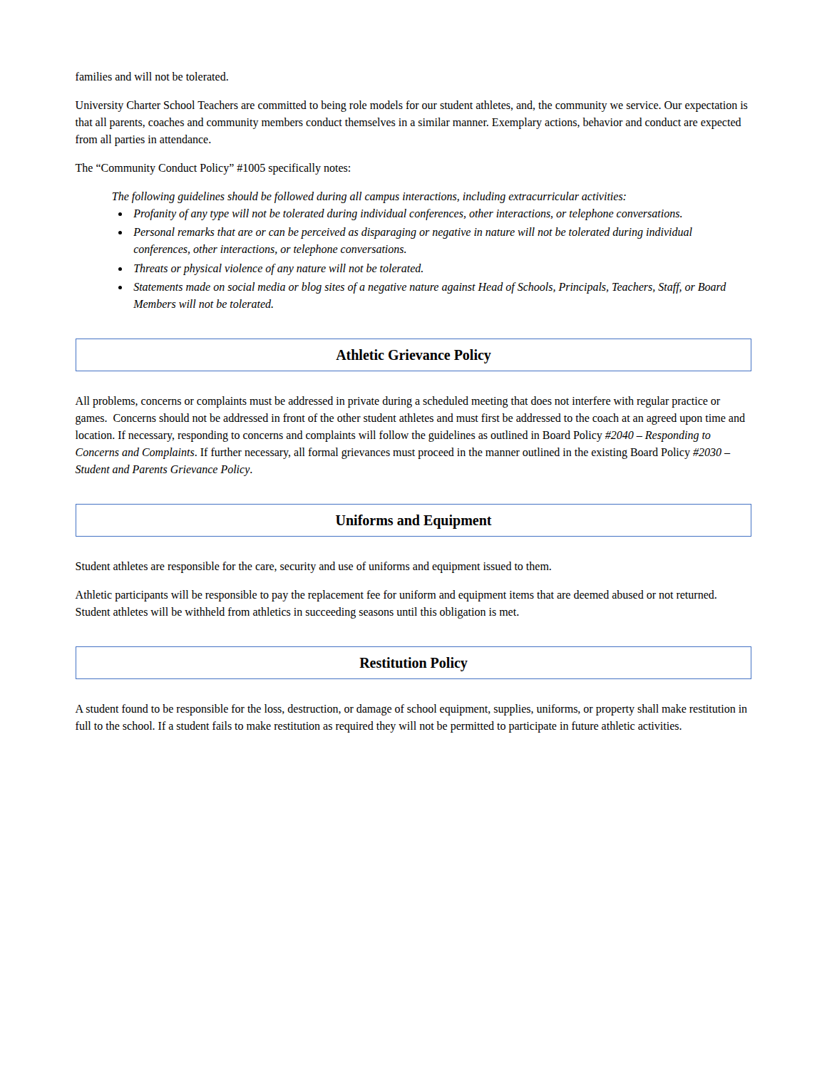families and will not be tolerated.
University Charter School Teachers are committed to being role models for our student athletes, and, the community we service. Our expectation is that all parents, coaches and community members conduct themselves in a similar manner. Exemplary actions, behavior and conduct are expected from all parties in attendance.
The “Community Conduct Policy” #1005 specifically notes:
The following guidelines should be followed during all campus interactions, including extracurricular activities:
Profanity of any type will not be tolerated during individual conferences, other interactions, or telephone conversations.
Personal remarks that are or can be perceived as disparaging or negative in nature will not be tolerated during individual conferences, other interactions, or telephone conversations.
Threats or physical violence of any nature will not be tolerated.
Statements made on social media or blog sites of a negative nature against Head of Schools, Principals, Teachers, Staff, or Board Members will not be tolerated.
Athletic Grievance Policy
All problems, concerns or complaints must be addressed in private during a scheduled meeting that does not interfere with regular practice or games. Concerns should not be addressed in front of the other student athletes and must first be addressed to the coach at an agreed upon time and location. If necessary, responding to concerns and complaints will follow the guidelines as outlined in Board Policy #2040 – Responding to Concerns and Complaints. If further necessary, all formal grievances must proceed in the manner outlined in the existing Board Policy #2030 – Student and Parents Grievance Policy.
Uniforms and Equipment
Student athletes are responsible for the care, security and use of uniforms and equipment issued to them.
Athletic participants will be responsible to pay the replacement fee for uniform and equipment items that are deemed abused or not returned. Student athletes will be withheld from athletics in succeeding seasons until this obligation is met.
Restitution Policy
A student found to be responsible for the loss, destruction, or damage of school equipment, supplies, uniforms, or property shall make restitution in full to the school. If a student fails to make restitution as required they will not be permitted to participate in future athletic activities.